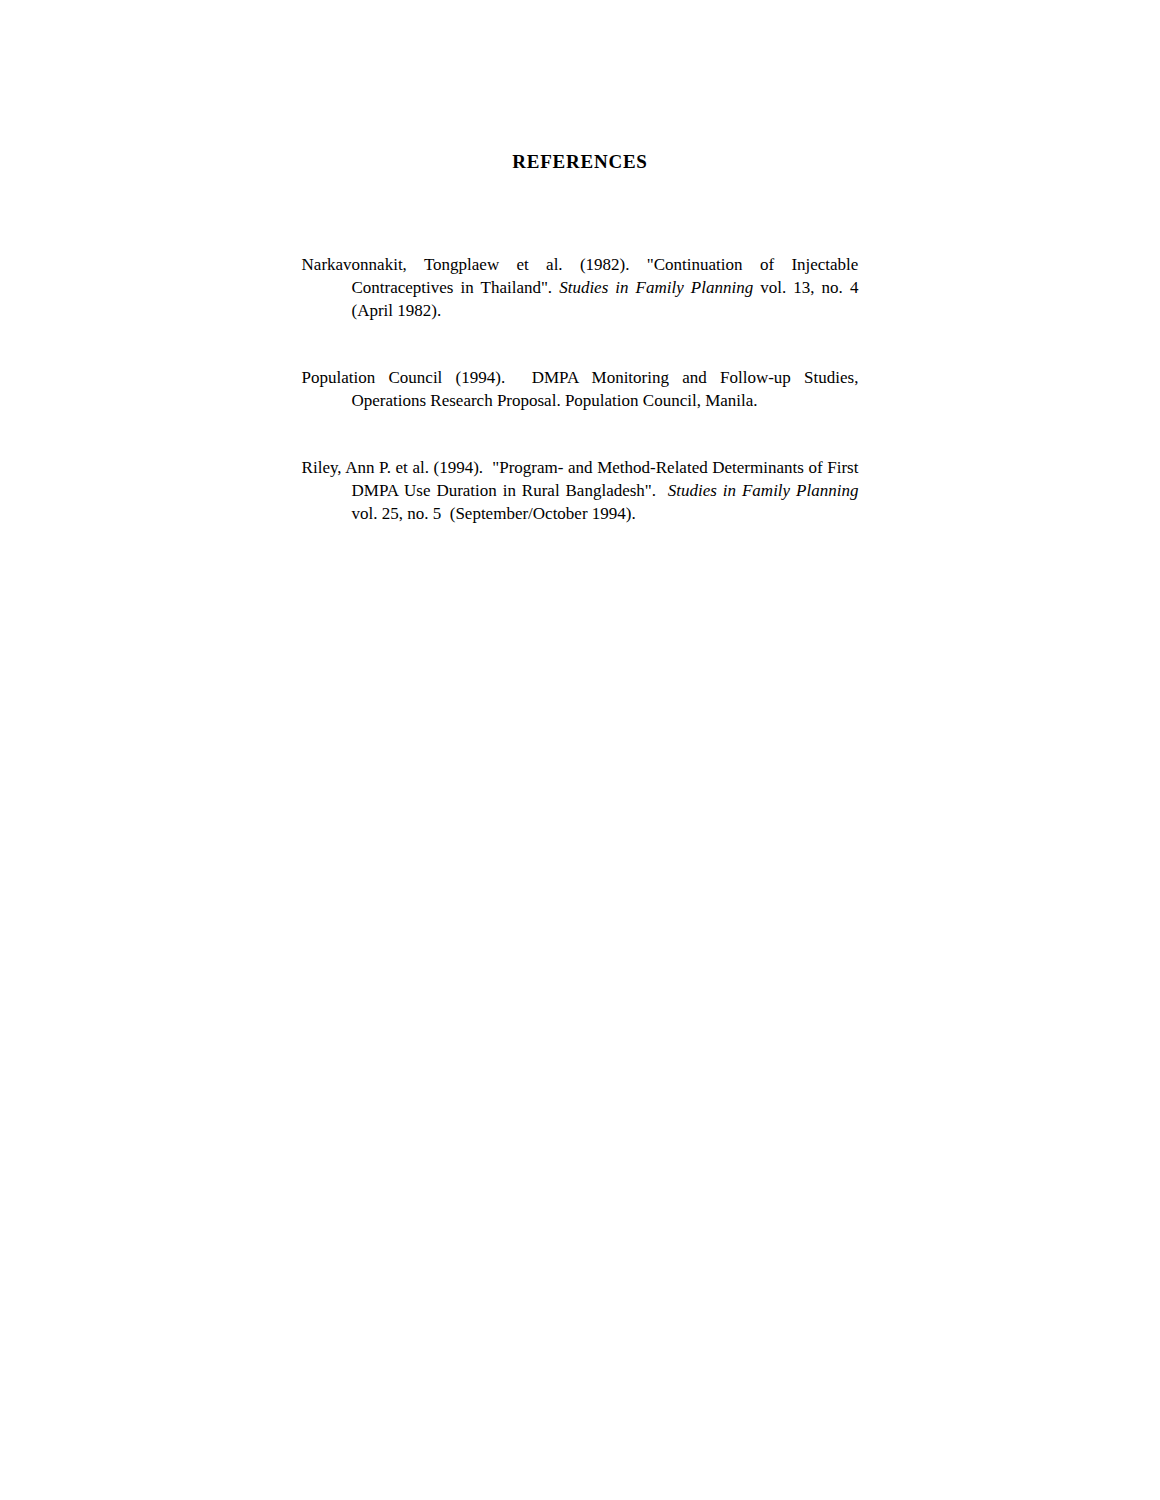REFERENCES
Narkavonnakit, Tongplaew et al. (1982). "Continuation of Injectable Contraceptives in Thailand". Studies in Family Planning vol. 13, no. 4 (April 1982).
Population Council (1994). DMPA Monitoring and Follow-up Studies, Operations Research Proposal. Population Council, Manila.
Riley, Ann P. et al. (1994). "Program- and Method-Related Determinants of First DMPA Use Duration in Rural Bangladesh". Studies in Family Planning vol. 25, no. 5 (September/October 1994).